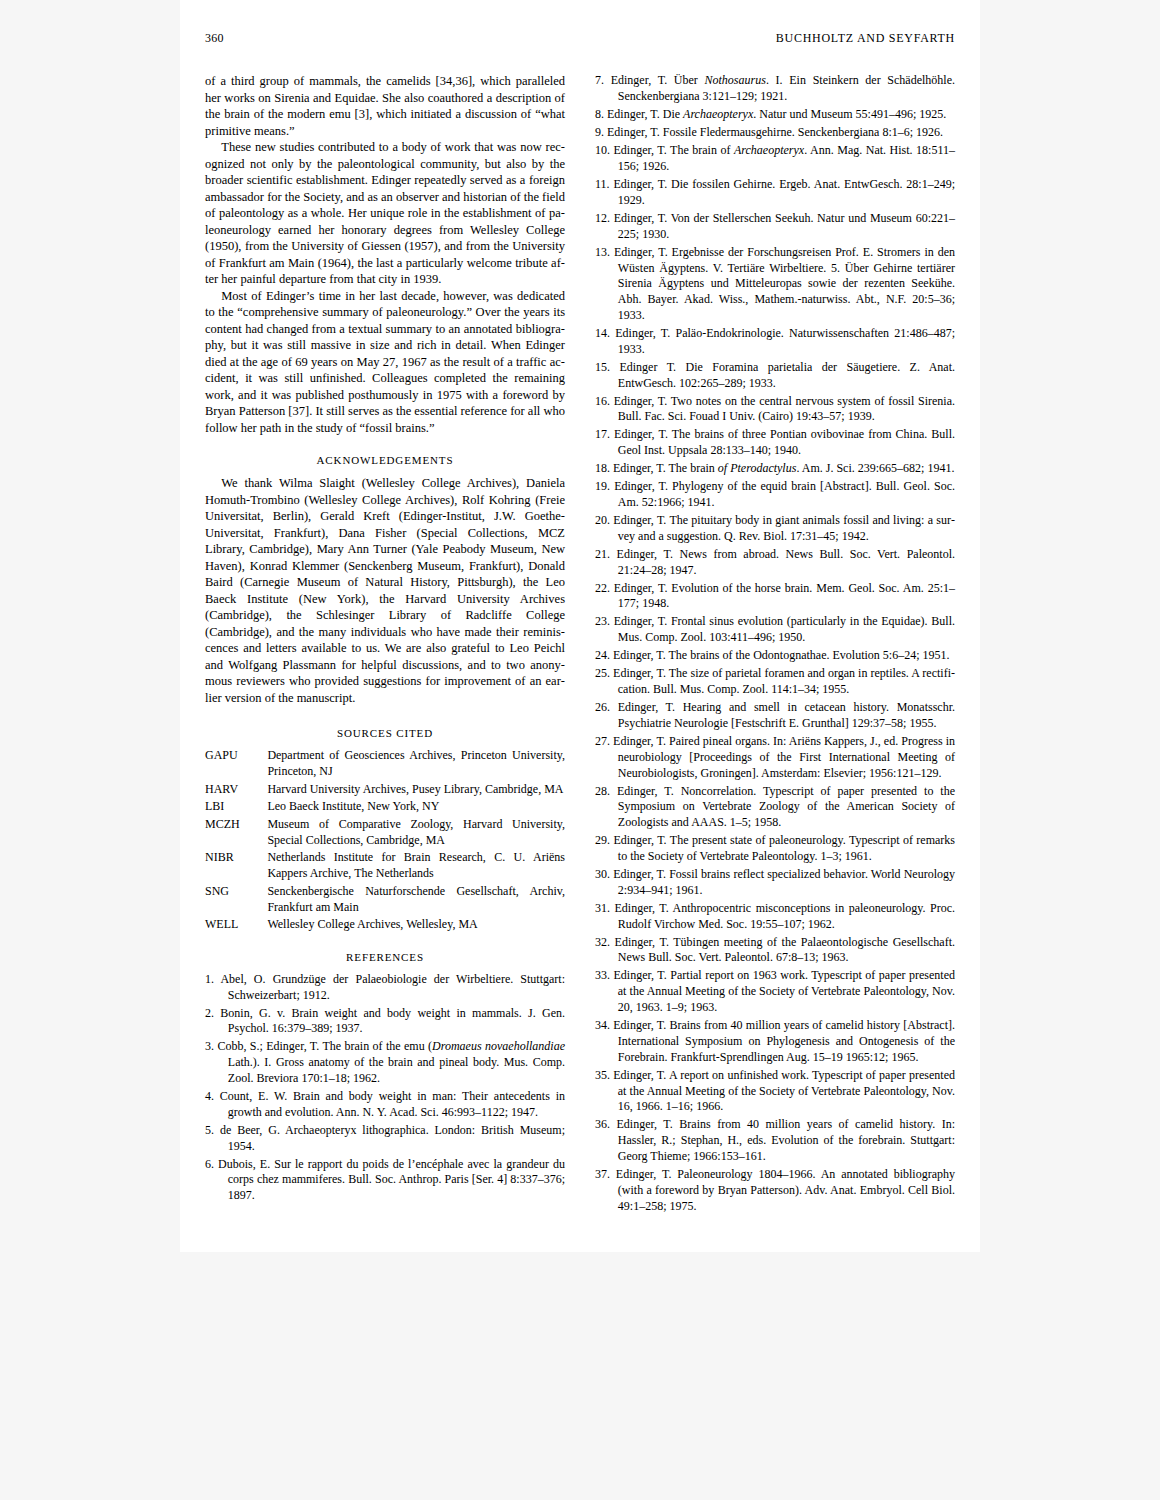360 Buchholtz and Seyfarth
of a third group of mammals, the camelids [34,36], which paralleled her works on Sirenia and Equidae. She also coauthored a description of the brain of the modern emu [3], which initiated a discussion of “what primitive means.”
These new studies contributed to a body of work that was now recognized not only by the paleontological community, but also by the broader scientific establishment. Edinger repeatedly served as a foreign ambassador for the Society, and as an observer and historian of the field of paleontology as a whole. Her unique role in the establishment of paleoneurology earned her honorary degrees from Wellesley College (1950), from the University of Giessen (1957), and from the University of Frankfurt am Main (1964), the last a particularly welcome tribute after her painful departure from that city in 1939.
Most of Edinger’s time in her last decade, however, was dedicated to the “comprehensive summary of paleoneurology.” Over the years its content had changed from a textual summary to an annotated bibliography, but it was still massive in size and rich in detail. When Edinger died at the age of 69 years on May 27, 1967 as the result of a traffic accident, it was still unfinished. Colleagues completed the remaining work, and it was published posthumously in 1975 with a foreword by Bryan Patterson [37]. It still serves as the essential reference for all who follow her path in the study of “fossil brains.”
Acknowledgements
We thank Wilma Slaight (Wellesley College Archives), Daniela Homuth-Trombino (Wellesley College Archives), Rolf Kohring (Freie Universitat, Berlin), Gerald Kreft (Edinger-Institut, J.W. Goethe-Universitat, Frankfurt), Dana Fisher (Special Collections, MCZ Library, Cambridge), Mary Ann Turner (Yale Peabody Museum, New Haven), Konrad Klemmer (Senckenberg Museum, Frankfurt), Donald Baird (Carnegie Museum of Natural History, Pittsburgh), the Leo Baeck Institute (New York), the Harvard University Archives (Cambridge), the Schlesinger Library of Radcliffe College (Cambridge), and the many individuals who have made their reminiscences and letters available to us. We are also grateful to Leo Peichl and Wolfgang Plassmann for helpful discussions, and to two anonymous reviewers who provided suggestions for improvement of an earlier version of the manuscript.
Sources Cited
GAPU
Department of Geosciences Archives, Princeton University, Princeton, NJ
HARV
Harvard University Archives, Pusey Library, Cambridge, MA
LBI
Leo Baeck Institute, New York, NY
MCZH
Museum of Comparative Zoology, Harvard University, Special Collections, Cambridge, MA
NIBR
Netherlands Institute for Brain Research, C. U. Ariëns Kappers Archive, The Netherlands
SNG
Senckenbergische Naturforschende Gesellschaft, Archiv, Frankfurt am Main
WELL
Wellesley College Archives, Wellesley, MA
References
Abel, O. Grundzüge der Palaeobiologie der Wirbeltiere. Stuttgart: Schweizerbart; 1912.
Bonin, G. v. Brain weight and body weight in mammals. J. Gen. Psychol. 16:379–389; 1937.
Cobb, S.; Edinger, T. The brain of the emu (Dromaeus novaehollandiae Lath.). I. Gross anatomy of the brain and pineal body. Mus. Comp. Zool. Breviora 170:1–18; 1962.
Count, E. W. Brain and body weight in man: Their antecedents in growth and evolution. Ann. N. Y. Acad. Sci. 46:993–1122; 1947.
de Beer, G. Archaeopteryx lithographica. London: British Museum; 1954.
Dubois, E. Sur le rapport du poids de l’encéphale avec la grandeur du corps chez mammiferes. Bull. Soc. Anthrop. Paris [Ser. 4] 8:337–376; 1897.
Edinger, T. Über Nothosaurus. I. Ein Steinkern der Schädelhöhle. Senckenbergiana 3:121–129; 1921.
Edinger, T. Die Archaeopteryx. Natur und Museum 55:491–496; 1925.
Edinger, T. Fossile Fledermausgehirne. Senckenbergiana 8:1–6; 1926.
Edinger, T. The brain of Archaeopteryx. Ann. Mag. Nat. Hist. 18:511–156; 1926.
Edinger, T. Die fossilen Gehirne. Ergeb. Anat. EntwGesch. 28:1–249; 1929.
Edinger, T. Von der Stellerschen Seekuh. Natur und Museum 60:221–225; 1930.
Edinger, T. Ergebnisse der Forschungsreisen Prof. E. Stromers in den Wüsten Ägyptens. V. Tertiäre Wirbeltiere. 5. Über Gehirne tertiärer Sirenia Ägyptens und Mitteleuropas sowie der rezenten Seekühe. Abh. Bayer. Akad. Wiss., Mathem.-naturwiss. Abt., N.F. 20:5–36; 1933.
Edinger, T. Paläo-Endokrinologie. Naturwissenschaften 21:486–487; 1933.
Edinger T. Die Foramina parietalia der Säugetiere. Z. Anat. EntwGesch. 102:265–289; 1933.
Edinger, T. Two notes on the central nervous system of fossil Sirenia. Bull. Fac. Sci. Fouad I Univ. (Cairo) 19:43–57; 1939.
Edinger, T. The brains of three Pontian ovibovinae from China. Bull. Geol Inst. Uppsala 28:133–140; 1940.
Edinger, T. The brain of Pterodactylus. Am. J. Sci. 239:665–682; 1941.
Edinger, T. Phylogeny of the equid brain [Abstract]. Bull. Geol. Soc. Am. 52:1966; 1941.
Edinger, T. The pituitary body in giant animals fossil and living: a survey and a suggestion. Q. Rev. Biol. 17:31–45; 1942.
Edinger, T. News from abroad. News Bull. Soc. Vert. Paleontol. 21:24–28; 1947.
Edinger, T. Evolution of the horse brain. Mem. Geol. Soc. Am. 25:1–177; 1948.
Edinger, T. Frontal sinus evolution (particularly in the Equidae). Bull. Mus. Comp. Zool. 103:411–496; 1950.
Edinger, T. The brains of the Odontognathae. Evolution 5:6–24; 1951.
Edinger, T. The size of parietal foramen and organ in reptiles. A rectification. Bull. Mus. Comp. Zool. 114:1–34; 1955.
Edinger, T. Hearing and smell in cetacean history. Monatsschr. Psychiatrie Neurologie [Festschrift E. Grunthal] 129:37–58; 1955.
Edinger, T. Paired pineal organs. In: Ariëns Kappers, J., ed. Progress in neurobiology [Proceedings of the First International Meeting of Neurobiologists, Groningen]. Amsterdam: Elsevier; 1956:121–129.
Edinger, T. Noncorrelation. Typescript of paper presented to the Symposium on Vertebrate Zoology of the American Society of Zoologists and AAAS. 1–5; 1958.
Edinger, T. The present state of paleoneurology. Typescript of remarks to the Society of Vertebrate Paleontology. 1–3; 1961.
Edinger, T. Fossil brains reflect specialized behavior. World Neurology 2:934–941; 1961.
Edinger, T. Anthropocentric misconceptions in paleoneurology. Proc. Rudolf Virchow Med. Soc. 19:55–107; 1962.
Edinger, T. Tübingen meeting of the Palaeontologische Gesellschaft. News Bull. Soc. Vert. Paleontol. 67:8–13; 1963.
Edinger, T. Partial report on 1963 work. Typescript of paper presented at the Annual Meeting of the Society of Vertebrate Paleontology, Nov. 20, 1963. 1–9; 1963.
Edinger, T. Brains from 40 million years of camelid history [Abstract]. International Symposium on Phylogenesis and Ontogenesis of the Forebrain. Frankfurt-Sprendlingen Aug. 15–19 1965:12; 1965.
Edinger, T. A report on unfinished work. Typescript of paper presented at the Annual Meeting of the Society of Vertebrate Paleontology, Nov. 16, 1966. 1–16; 1966.
Edinger, T. Brains from 40 million years of camelid history. In: Hassler, R.; Stephan, H., eds. Evolution of the forebrain. Stuttgart: Georg Thieme; 1966:153–161.
Edinger, T. Paleoneurology 1804–1966. An annotated bibliography (with a foreword by Bryan Patterson). Adv. Anat. Embryol. Cell Biol. 49:1–258; 1975.